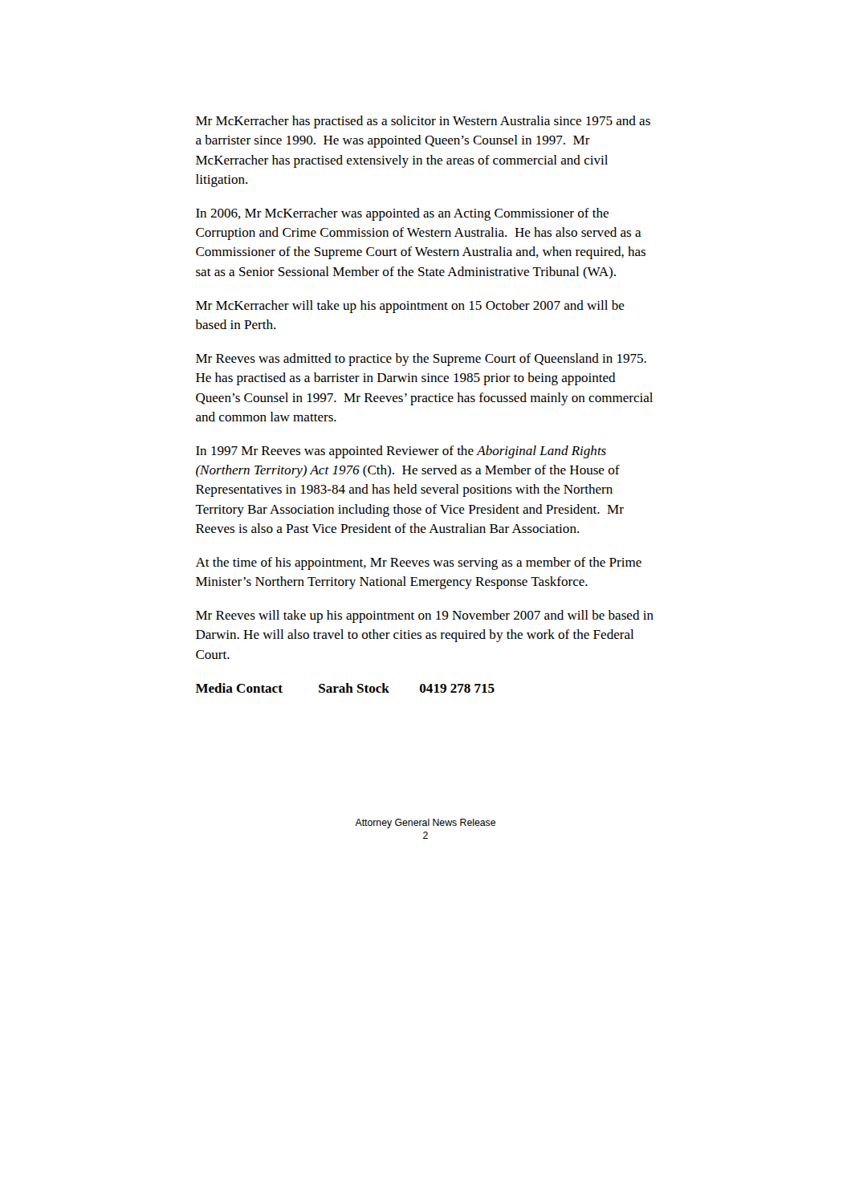Mr McKerracher has practised as a solicitor in Western Australia since 1975 and as a barrister since 1990. He was appointed Queen’s Counsel in 1997. Mr McKerracher has practised extensively in the areas of commercial and civil litigation.
In 2006, Mr McKerracher was appointed as an Acting Commissioner of the Corruption and Crime Commission of Western Australia. He has also served as a Commissioner of the Supreme Court of Western Australia and, when required, has sat as a Senior Sessional Member of the State Administrative Tribunal (WA).
Mr McKerracher will take up his appointment on 15 October 2007 and will be based in Perth.
Mr Reeves was admitted to practice by the Supreme Court of Queensland in 1975. He has practised as a barrister in Darwin since 1985 prior to being appointed Queen’s Counsel in 1997. Mr Reeves’ practice has focussed mainly on commercial and common law matters.
In 1997 Mr Reeves was appointed Reviewer of the Aboriginal Land Rights (Northern Territory) Act 1976 (Cth). He served as a Member of the House of Representatives in 1983-84 and has held several positions with the Northern Territory Bar Association including those of Vice President and President. Mr Reeves is also a Past Vice President of the Australian Bar Association.
At the time of his appointment, Mr Reeves was serving as a member of the Prime Minister’s Northern Territory National Emergency Response Taskforce.
Mr Reeves will take up his appointment on 19 November 2007 and will be based in Darwin. He will also travel to other cities as required by the work of the Federal Court.
Media ContactSarah Stock 0419 278 715
Attorney General News Release
2